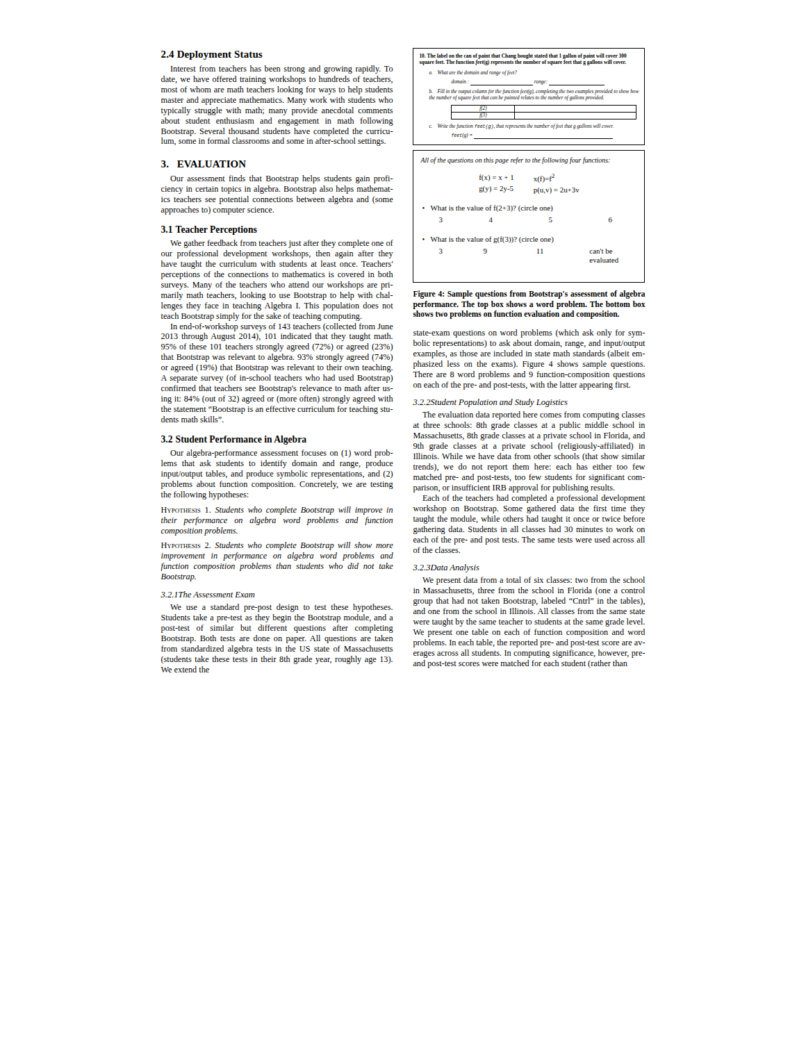2.4 Deployment Status
Interest from teachers has been strong and growing rapidly. To date, we have offered training workshops to hundreds of teachers, most of whom are math teachers looking for ways to help students master and appreciate mathematics. Many work with students who typically struggle with math; many provide anecdotal comments about student enthusiasm and engagement in math following Bootstrap. Several thousand students have completed the curriculum, some in formal classrooms and some in after-school settings.
3. EVALUATION
Our assessment finds that Bootstrap helps students gain proficiency in certain topics in algebra. Bootstrap also helps mathematics teachers see potential connections between algebra and (some approaches to) computer science.
3.1 Teacher Perceptions
We gather feedback from teachers just after they complete one of our professional development workshops, then again after they have taught the curriculum with students at least once. Teachers' perceptions of the connections to mathematics is covered in both surveys. Many of the teachers who attend our workshops are primarily math teachers, looking to use Bootstrap to help with challenges they face in teaching Algebra I. This population does not teach Bootstrap simply for the sake of teaching computing.
In end-of-workshop surveys of 143 teachers (collected from June 2013 through August 2014), 101 indicated that they taught math. 95% of these 101 teachers strongly agreed (72%) or agreed (23%) that Bootstrap was relevant to algebra. 93% strongly agreed (74%) or agreed (19%) that Bootstrap was relevant to their own teaching. A separate survey (of in-school teachers who had used Bootstrap) confirmed that teachers see Bootstrap's relevance to math after using it: 84% (out of 32) agreed or (more often) strongly agreed with the statement “Bootstrap is an effective curriculum for teaching students math skills”.
3.2 Student Performance in Algebra
Our algebra-performance assessment focuses on (1) word problems that ask students to identify domain and range, produce input/output tables, and produce symbolic representations, and (2) problems about function composition. Concretely, we are testing the following hypotheses:
Hypothesis 1. Students who complete Bootstrap will improve in their performance on algebra word problems and function composition problems.
Hypothesis 2. Students who complete Bootstrap will show more improvement in performance on algebra word problems and function composition problems than students who did not take Bootstrap.
3.2.1 The Assessment Exam
We use a standard pre-post design to test these hypotheses. Students take a pre-test as they begin the Bootstrap module, and a post-test of similar but different questions after completing Bootstrap. Both tests are done on paper. All questions are taken from standardized algebra tests in the US state of Massachusetts (students take these tests in their 8th grade year, roughly age 13). We extend the
10. The label on the can of paint that Chang bought stated that 1 gallon of paint will cover 300 square feet. The function feet(g) represents the number of square feet that g gallons will cover.
a. What are the domain and range of feet?
domain : range:
b. Fill in the output column for the function feet(g), completing the two examples provided to show how the number of square feet that can be painted relates to the number of gallons provided.
| f(2) | |
| f(3) | |
c. Write the function feet(g), that represents the number of feet that g gallons will cover.
feet(g) =
All of the questions on this page refer to the following four functions:
f(x) = x + 1
g(y) = 2y-5
x(f)=f2
p(u,v) = 2u+3v
What is the value of f(2+3)? (circle one)
3456
What is the value of g(f(3))? (circle one)
3911 can't be evaluated
Figure 4: Sample questions from Bootstrap's assessment of algebra performance. The top box shows a word problem. The bottom box shows two problems on function evaluation and composition.
state-exam questions on word problems (which ask only for symbolic representations) to ask about domain, range, and input/output examples, as those are included in state math standards (albeit emphasized less on the exams). Figure 4 shows sample questions. There are 8 word problems and 9 function-composition questions on each of the pre- and post-tests, with the latter appearing first.
3.2.2 Student Population and Study Logistics
The evaluation data reported here comes from computing classes at three schools: 8th grade classes at a public middle school in Massachusetts, 8th grade classes at a private school in Florida, and 9th grade classes at a private school (religiously-affiliated) in Illinois. While we have data from other schools (that show similar trends), we do not report them here: each has either too few matched pre- and post-tests, too few students for significant comparison, or insufficient IRB approval for publishing results.
Each of the teachers had completed a professional development workshop on Bootstrap. Some gathered data the first time they taught the module, while others had taught it once or twice before gathering data. Students in all classes had 30 minutes to work on each of the pre- and post tests. The same tests were used across all of the classes.
3.2.3 Data Analysis
We present data from a total of six classes: two from the school in Massachusetts, three from the school in Florida (one a control group that had not taken Bootstrap, labeled “Cntrl” in the tables), and one from the school in Illinois. All classes from the same state were taught by the same teacher to students at the same grade level. We present one table on each of function composition and word problems. In each table, the reported pre- and post-test score are averages across all students. In computing significance, however, pre- and post-test scores were matched for each student (rather than